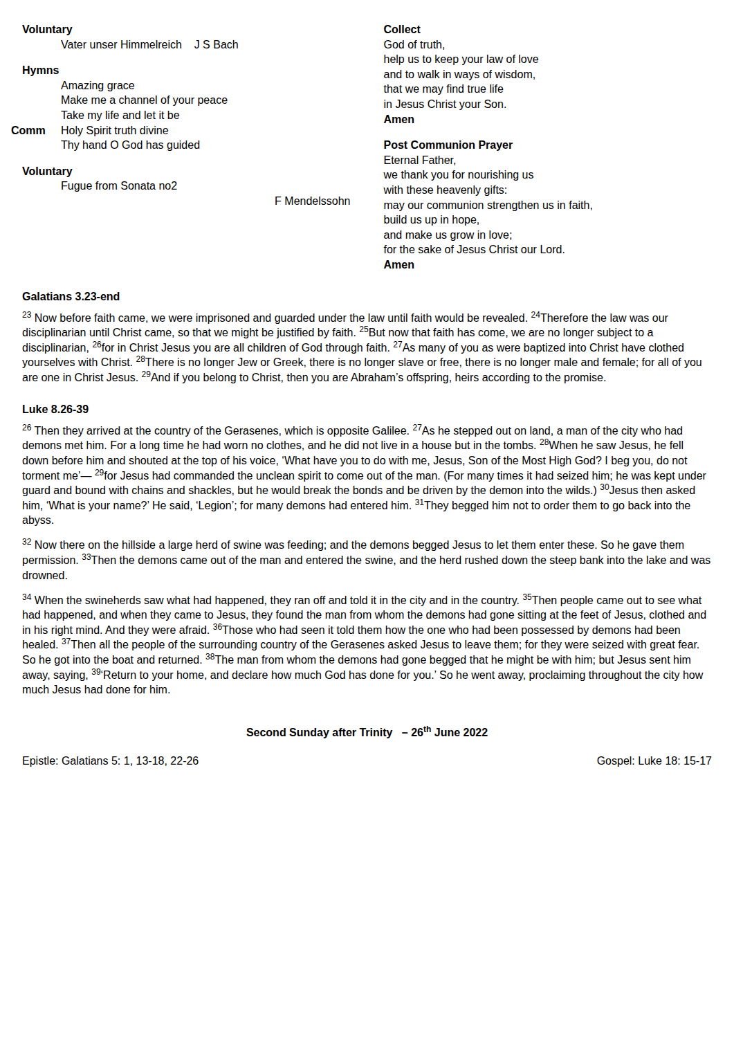Voluntary
Vater unser Himmelreich J S Bach
Hymns
Amazing grace
Make me a channel of your peace
Take my life and let it be
Comm Holy Spirit truth divine
Thy hand O God has guided
Voluntary
Fugue from Sonata no2
F Mendelssohn
Collect
God of truth,
help us to keep your law of love
and to walk in ways of wisdom,
that we may find true life
in Jesus Christ your Son.
Amen
Post Communion Prayer
Eternal Father,
we thank you for nourishing us
with these heavenly gifts:
may our communion strengthen us in faith,
build us up in hope,
and make us grow in love;
for the sake of Jesus Christ our Lord.
Amen
Galatians 3.23-end
23 Now before faith came, we were imprisoned and guarded under the law until faith would be revealed. 24Therefore the law was our disciplinarian until Christ came, so that we might be justified by faith. 25But now that faith has come, we are no longer subject to a disciplinarian, 26for in Christ Jesus you are all children of God through faith. 27As many of you as were baptized into Christ have clothed yourselves with Christ. 28There is no longer Jew or Greek, there is no longer slave or free, there is no longer male and female; for all of you are one in Christ Jesus. 29And if you belong to Christ, then you are Abraham’s offspring, heirs according to the promise.
Luke 8.26-39
26 Then they arrived at the country of the Gerasenes, which is opposite Galilee. 27As he stepped out on land, a man of the city who had demons met him. For a long time he had worn no clothes, and he did not live in a house but in the tombs. 28When he saw Jesus, he fell down before him and shouted at the top of his voice, ‘What have you to do with me, Jesus, Son of the Most High God? I beg you, do not torment me’— 29for Jesus had commanded the unclean spirit to come out of the man. (For many times it had seized him; he was kept under guard and bound with chains and shackles, but he would break the bonds and be driven by the demon into the wilds.) 30Jesus then asked him, ‘What is your name?’ He said, ‘Legion’; for many demons had entered him. 31They begged him not to order them to go back into the abyss.
32 Now there on the hillside a large herd of swine was feeding; and the demons begged Jesus to let them enter these. So he gave them permission. 33Then the demons came out of the man and entered the swine, and the herd rushed down the steep bank into the lake and was drowned.
34 When the swineherds saw what had happened, they ran off and told it in the city and in the country. 35Then people came out to see what had happened, and when they came to Jesus, they found the man from whom the demons had gone sitting at the feet of Jesus, clothed and in his right mind. And they were afraid. 36Those who had seen it told them how the one who had been possessed by demons had been healed. 37Then all the people of the surrounding country of the Gerasenes asked Jesus to leave them; for they were seized with great fear. So he got into the boat and returned. 38The man from whom the demons had gone begged that he might be with him; but Jesus sent him away, saying, 39‘Return to your home, and declare how much God has done for you.’ So he went away, proclaiming throughout the city how much Jesus had done for him.
Second Sunday after Trinity – 26th June 2022
Epistle: Galatians 5: 1, 13-18, 22-26 Gospel: Luke 18: 15-17